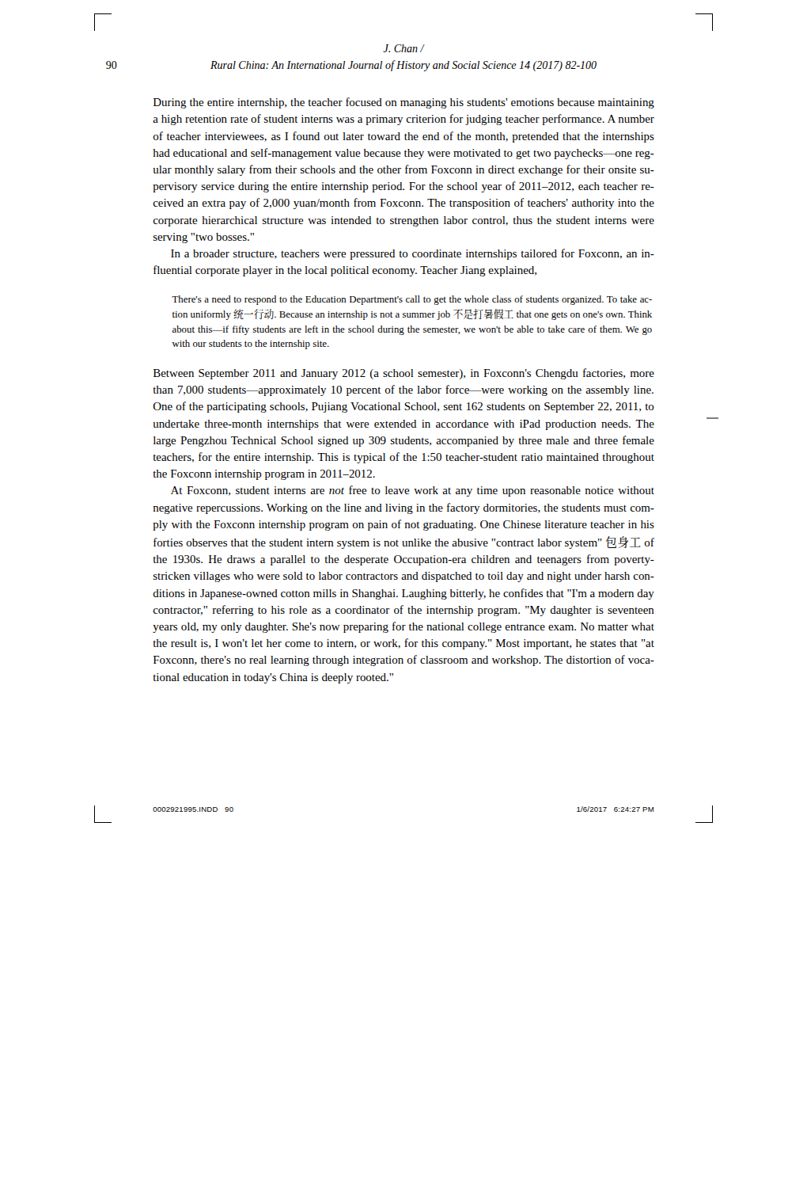J. Chan / 90 Rural China: An International Journal of History and Social Science 14 (2017) 82-100
During the entire internship, the teacher focused on managing his students' emotions because maintaining a high retention rate of student interns was a primary criterion for judging teacher performance. A number of teacher interviewees, as I found out later toward the end of the month, pretended that the internships had educational and self-management value because they were motivated to get two paychecks—one regular monthly salary from their schools and the other from Foxconn in direct exchange for their onsite supervisory service during the entire internship period. For the school year of 2011–2012, each teacher received an extra pay of 2,000 yuan/month from Foxconn. The transposition of teachers' authority into the corporate hierarchical structure was intended to strengthen labor control, thus the student interns were serving "two bosses."
In a broader structure, teachers were pressured to coordinate internships tailored for Foxconn, an influential corporate player in the local political economy. Teacher Jiang explained,
There's a need to respond to the Education Department's call to get the whole class of students organized. To take action uniformly 统一行动. Because an internship is not a summer job 不是打暑假工 that one gets on one's own. Think about this—if fifty students are left in the school during the semester, we won't be able to take care of them. We go with our students to the internship site.
Between September 2011 and January 2012 (a school semester), in Foxconn's Chengdu factories, more than 7,000 students—approximately 10 percent of the labor force—were working on the assembly line. One of the participating schools, Pujiang Vocational School, sent 162 students on September 22, 2011, to undertake three-month internships that were extended in accordance with iPad production needs. The large Pengzhou Technical School signed up 309 students, accompanied by three male and three female teachers, for the entire internship. This is typical of the 1:50 teacher-student ratio maintained throughout the Foxconn internship program in 2011–2012.
At Foxconn, student interns are not free to leave work at any time upon reasonable notice without negative repercussions. Working on the line and living in the factory dormitories, the students must comply with the Foxconn internship program on pain of not graduating. One Chinese literature teacher in his forties observes that the student intern system is not unlike the abusive "contract labor system" 包身工 of the 1930s. He draws a parallel to the desperate Occupation-era children and teenagers from poverty-stricken villages who were sold to labor contractors and dispatched to toil day and night under harsh conditions in Japanese-owned cotton mills in Shanghai. Laughing bitterly, he confides that "I'm a modern day contractor," referring to his role as a coordinator of the internship program. "My daughter is seventeen years old, my only daughter. She's now preparing for the national college entrance exam. No matter what the result is, I won't let her come to intern, or work, for this company." Most important, he states that "at Foxconn, there's no real learning through integration of classroom and workshop. The distortion of vocational education in today's China is deeply rooted."
0002921995.INDD 90 1/6/2017 6:24:27 PM